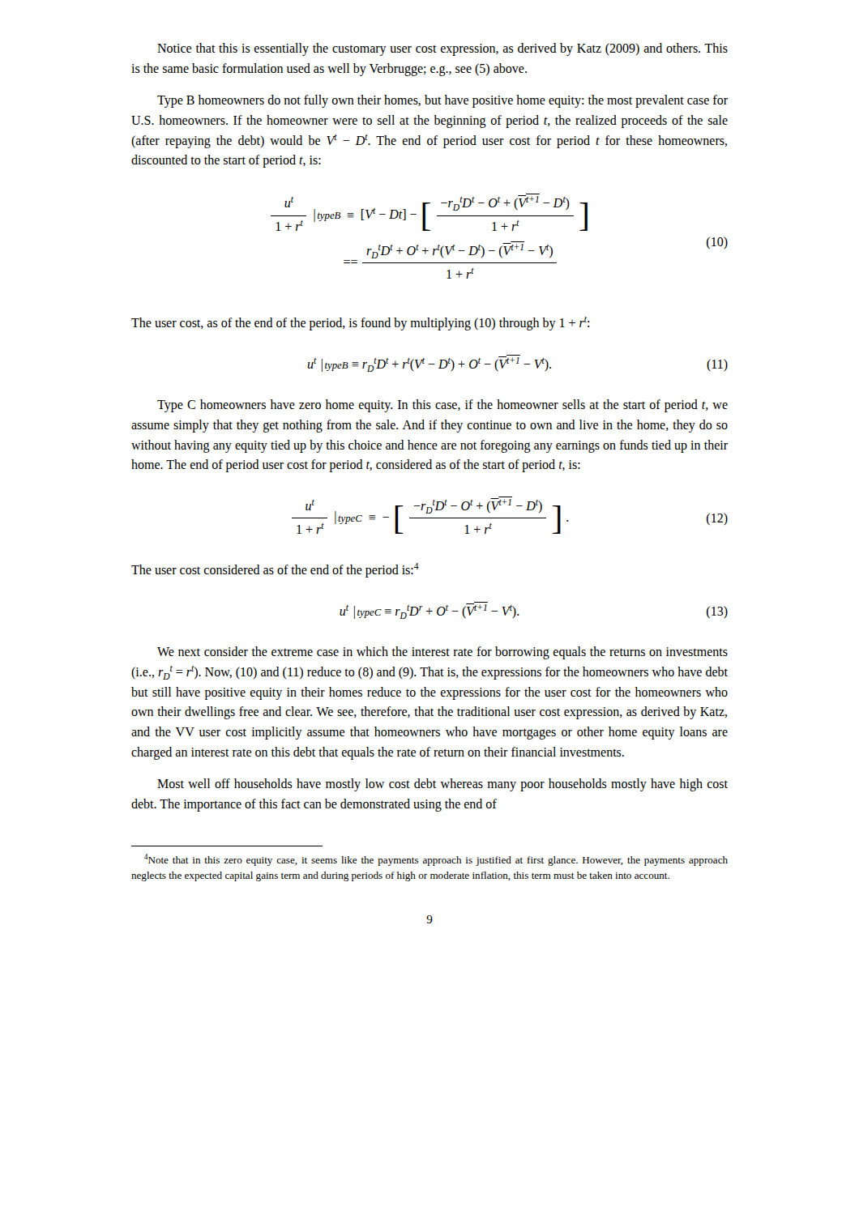Notice that this is essentially the customary user cost expression, as derived by Katz (2009) and others. This is the same basic formulation used as well by Verbrugge; e.g., see (5) above.
Type B homeowners do not fully own their homes, but have positive home equity: the most prevalent case for U.S. homeowners. If the homeowner were to sell at the beginning of period t, the realized proceeds of the sale (after repaying the debt) would be Vt − Dt. The end of period user cost for period t for these homeowners, discounted to the start of period t, is:
| u t 1 + r t / typeB | ≡ | [ V t − Dt ] − [ − r D t D t − O t + ( V t+1 − D t ) 1 + r t ] |
| | == | r D t D t + O t + r t ( V t − D t ) − ( V t+1 − V t ) 1 + r t |
(10)
The user cost, as of the end of the period, is found by multiplying (10) through by 1 + rt:
ut |typeB ≡ rDtDt + rt(Vt − Dt) + Ot − (Vt+1 − Vt).
(11)
Type C homeowners have zero home equity. In this case, if the homeowner sells at the start of period t, we assume simply that they get nothing from the sale. And if they continue to own and live in the home, they do so without having any equity tied up by this choice and hence are not foregoing any earnings on funds tied up in their home. The end of period user cost for period t, considered as of the start of period t, is:
ut 1 + rt |typeC ≡ − [ −rDtDt − Ot + (Vt+1 − Dt) 1 + rt ] .
(12)
The user cost considered as of the end of the period is:4
ut |typeC ≡ rDtDr + Ot − (Vt+1 − Vt).
(13)
We next consider the extreme case in which the interest rate for borrowing equals the returns on investments (i.e., rDt = rt). Now, (10) and (11) reduce to (8) and (9). That is, the expressions for the homeowners who have debt but still have positive equity in their homes reduce to the expressions for the user cost for the homeowners who own their dwellings free and clear. We see, therefore, that the traditional user cost expression, as derived by Katz, and the VV user cost implicitly assume that homeowners who have mortgages or other home equity loans are charged an interest rate on this debt that equals the rate of return on their financial investments.
Most well off households have mostly low cost debt whereas many poor households mostly have high cost debt. The importance of this fact can be demonstrated using the end of
4Note that in this zero equity case, it seems like the payments approach is justified at first glance. However, the payments approach neglects the expected capital gains term and during periods of high or moderate inflation, this term must be taken into account.
9